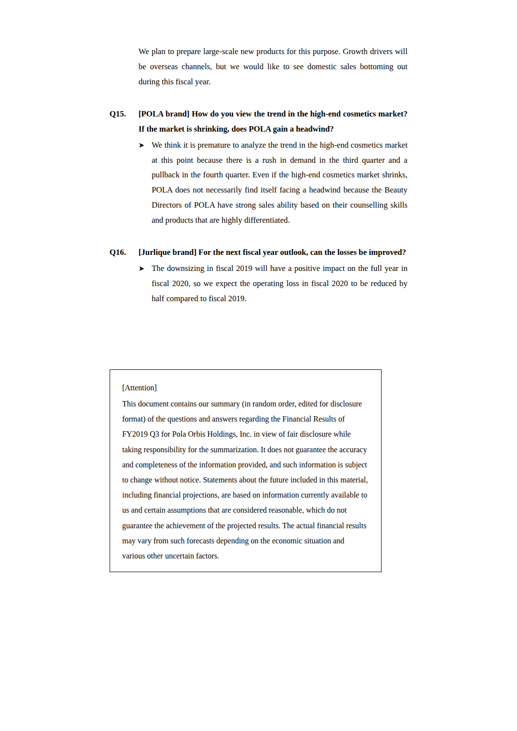We plan to prepare large-scale new products for this purpose. Growth drivers will be overseas channels, but we would like to see domestic sales bottoming out during this fiscal year.
Q15.
[POLA brand] How do you view the trend in the high-end cosmetics market? If the market is shrinking, does POLA gain a headwind?
➤
We think it is premature to analyze the trend in the high-end cosmetics market at this point because there is a rush in demand in the third quarter and a pullback in the fourth quarter. Even if the high-end cosmetics market shrinks, POLA does not necessarily find itself facing a headwind because the Beauty Directors of POLA have strong sales ability based on their counselling skills and products that are highly differentiated.
Q16.
[Jurlique brand] For the next fiscal year outlook, can the losses be improved?
➤
The downsizing in fiscal 2019 will have a positive impact on the full year in fiscal 2020, so we expect the operating loss in fiscal 2020 to be reduced by half compared to fiscal 2019.
[Attention]
This document contains our summary (in random order, edited for disclosure format) of the questions and answers regarding the Financial Results of FY2019 Q3 for Pola Orbis Holdings, Inc. in view of fair disclosure while taking responsibility for the summarization. It does not guarantee the accuracy and completeness of the information provided, and such information is subject to change without notice. Statements about the future included in this material, including financial projections, are based on information currently available to us and certain assumptions that are considered reasonable, which do not guarantee the achievement of the projected results. The actual financial results may vary from such forecasts depending on the economic situation and various other uncertain factors.